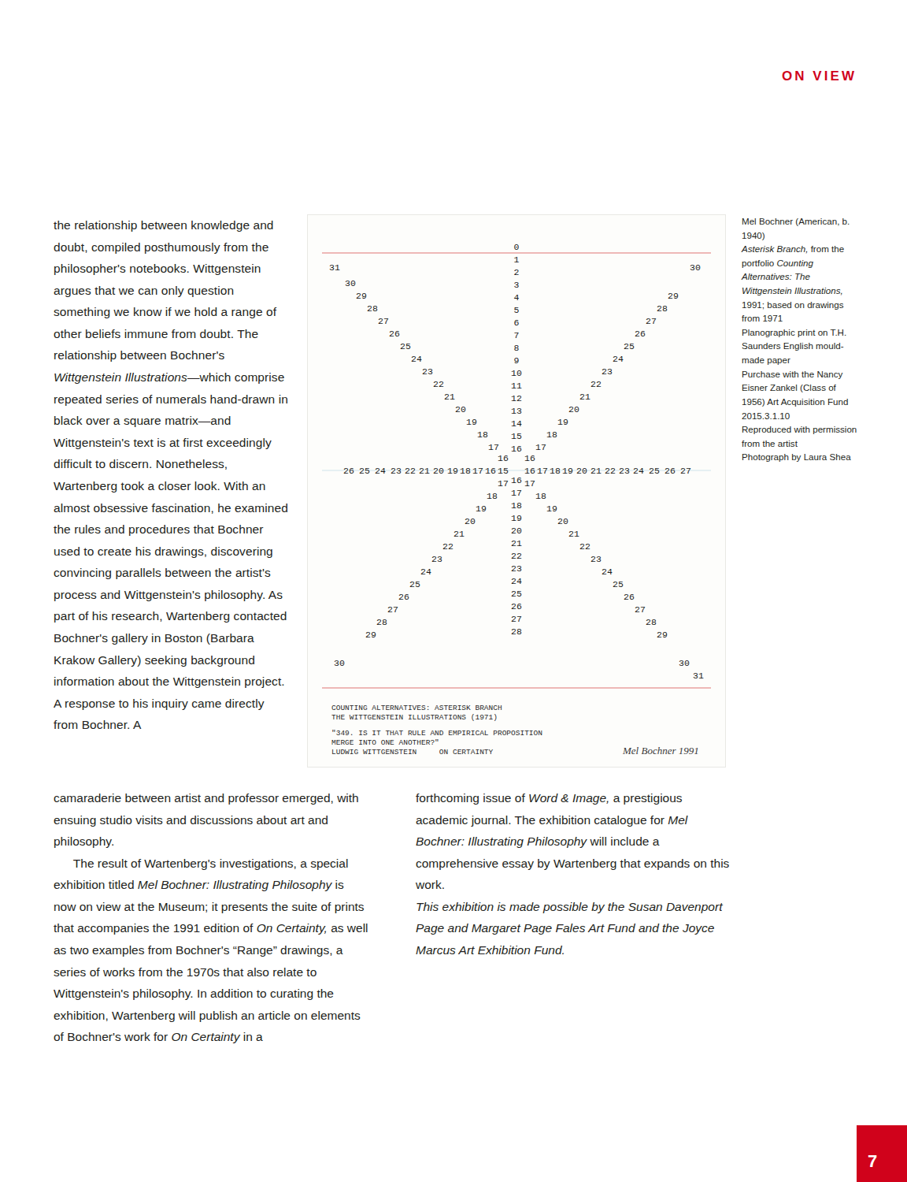On View
the relationship between knowledge and doubt, compiled posthumously from the philosopher's notebooks. Wittgenstein argues that we can only question something we know if we hold a range of other beliefs immune from doubt. The relationship between Bochner's Wittgenstein Illustrations—which comprise repeated series of numerals hand-drawn in black over a square matrix—and Wittgenstein's text is at first exceedingly difficult to discern. Nonetheless, Wartenberg took a closer look. With an almost obsessive fascination, he examined the rules and procedures that Bochner used to create his drawings, discovering convincing parallels between the artist's process and Wittgenstein's philosophy. As part of his research, Wartenberg contacted Bochner's gallery in Boston (Barbara Krakow Gallery) seeking background information about the Wittgenstein project. A response to his inquiry came directly from Bochner. A
0 1 2 3 4 5 6 7 8 9 10 11 12 13 14 15 16 16 17 18 19 20 21 22 23 24 25 26 27 28 15 16 17 18 19 20 21 22 23 24 25 26 16 17 18 19 20 21 22 23 24 25 26 27 16 17 18 19 20 21 22 23 24 25 26 27 28 29 30 31 16 17 18 19 20 21 22 23 24 25 26 27 28 29 30 17 18 19 20 21 22 23 24 25 26 27 28 29 30 17 18 19 20 21 22 23 24 25 26 27 28 29 30 31 COUNTING ALTERNATIVES: ASTERISK BRANCH THE WITTGENSTEIN ILLUSTRATIONS (1971) "349. IS IT THAT RULE AND EMPIRICAL PROPOSITION MERGE INTO ONE ANOTHER?" LUDWIG WITTGENSTEIN ON CERTAINTY Mel Bochner 1991
Mel Bochner (American, b. 1940)
Asterisk Branch, from the portfolio Counting Alternatives: The Wittgenstein Illustrations, 1991; based on drawings from 1971
Planographic print on T.H. Saunders English mould-made paper
Purchase with the Nancy Eisner Zankel (Class of 1956) Art Acquisition Fund
2015.3.1.10
Reproduced with permission from the artist
Photograph by Laura Shea
camaraderie between artist and professor emerged, with ensuing studio visits and discussions about art and philosophy.
The result of Wartenberg's investigations, a special exhibition titled Mel Bochner: Illustrating Philosophy is now on view at the Museum; it presents the suite of prints that accompanies the 1991 edition of On Certainty, as well as two examples from Bochner's “Range” drawings, a series of works from the 1970s that also relate to Wittgenstein's philosophy. In addition to curating the exhibition, Wartenberg will publish an article on elements of Bochner's work for On Certainty in a
forthcoming issue of Word & Image, a prestigious academic journal. The exhibition catalogue for Mel Bochner: Illustrating Philosophy will include a comprehensive essay by Wartenberg that expands on this work.
This exhibition is made possible by the Susan Davenport Page and Margaret Page Fales Art Fund and the Joyce Marcus Art Exhibition Fund.
7